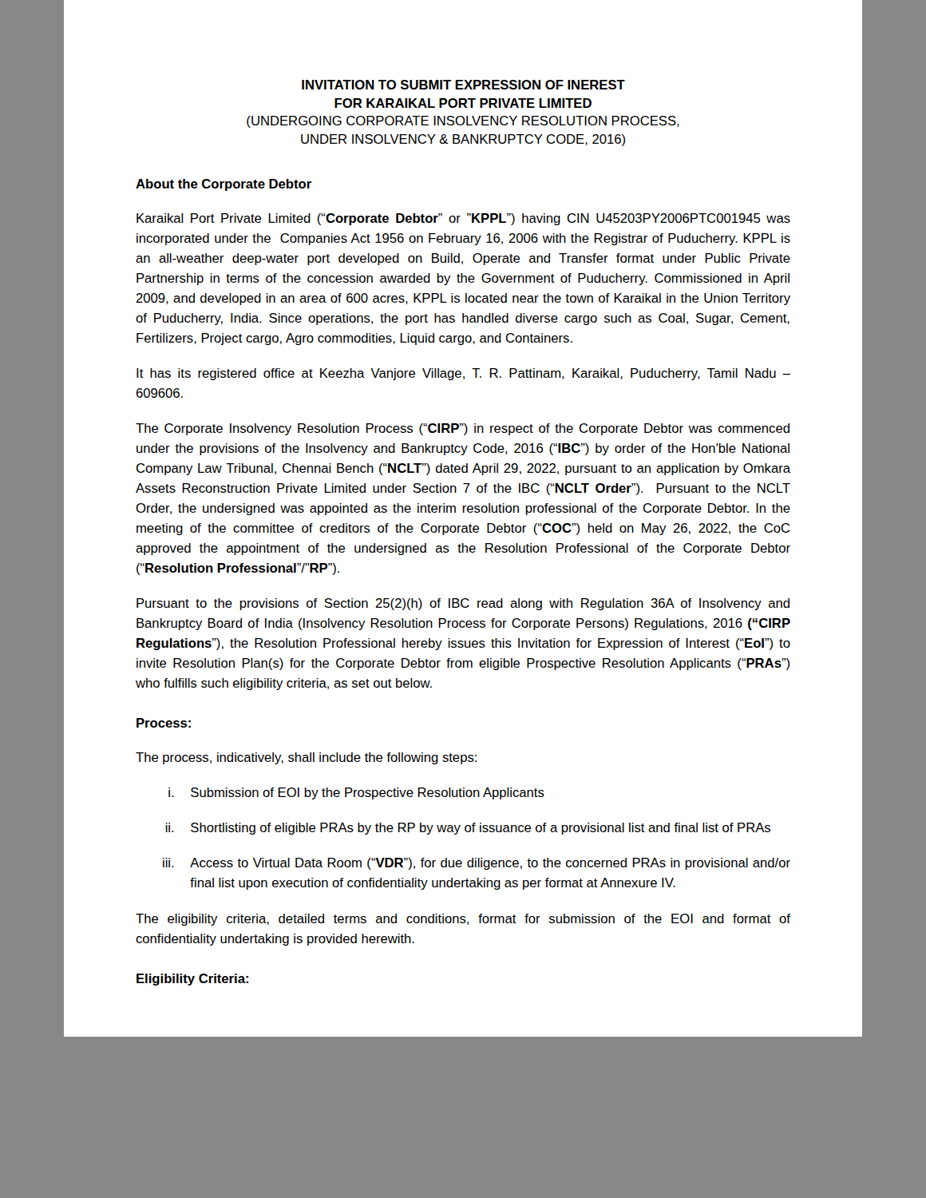INVITATION TO SUBMIT EXPRESSION OF INEREST FOR KARAIKAL PORT PRIVATE LIMITED (UNDERGOING CORPORATE INSOLVENCY RESOLUTION PROCESS, UNDER INSOLVENCY & BANKRUPTCY CODE, 2016)
About the Corporate Debtor
Karaikal Port Private Limited (“Corporate Debtor” or ”KPPL”) having CIN U45203PY2006PTC001945 was incorporated under the Companies Act 1956 on February 16, 2006 with the Registrar of Puducherry. KPPL is an all-weather deep-water port developed on Build, Operate and Transfer format under Public Private Partnership in terms of the concession awarded by the Government of Puducherry. Commissioned in April 2009, and developed in an area of 600 acres, KPPL is located near the town of Karaikal in the Union Territory of Puducherry, India. Since operations, the port has handled diverse cargo such as Coal, Sugar, Cement, Fertilizers, Project cargo, Agro commodities, Liquid cargo, and Containers.
It has its registered office at Keezha Vanjore Village, T. R. Pattinam, Karaikal, Puducherry, Tamil Nadu – 609606.
The Corporate Insolvency Resolution Process (“CIRP”) in respect of the Corporate Debtor was commenced under the provisions of the Insolvency and Bankruptcy Code, 2016 (“IBC”) by order of the Hon'ble National Company Law Tribunal, Chennai Bench (“NCLT”) dated April 29, 2022, pursuant to an application by Omkara Assets Reconstruction Private Limited under Section 7 of the IBC (“NCLT Order”). Pursuant to the NCLT Order, the undersigned was appointed as the interim resolution professional of the Corporate Debtor. In the meeting of the committee of creditors of the Corporate Debtor (“COC”) held on May 26, 2022, the CoC approved the appointment of the undersigned as the Resolution Professional of the Corporate Debtor (“Resolution Professional”/”RP”).
Pursuant to the provisions of Section 25(2)(h) of IBC read along with Regulation 36A of Insolvency and Bankruptcy Board of India (Insolvency Resolution Process for Corporate Persons) Regulations, 2016 (“CIRP Regulations”), the Resolution Professional hereby issues this Invitation for Expression of Interest (“EoI”) to invite Resolution Plan(s) for the Corporate Debtor from eligible Prospective Resolution Applicants (“PRAs”) who fulfills such eligibility criteria, as set out below.
Process:
The process, indicatively, shall include the following steps:
Submission of EOI by the Prospective Resolution Applicants
Shortlisting of eligible PRAs by the RP by way of issuance of a provisional list and final list of PRAs
Access to Virtual Data Room (“VDR”), for due diligence, to the concerned PRAs in provisional and/or final list upon execution of confidentiality undertaking as per format at Annexure IV.
The eligibility criteria, detailed terms and conditions, format for submission of the EOI and format of confidentiality undertaking is provided herewith.
Eligibility Criteria: